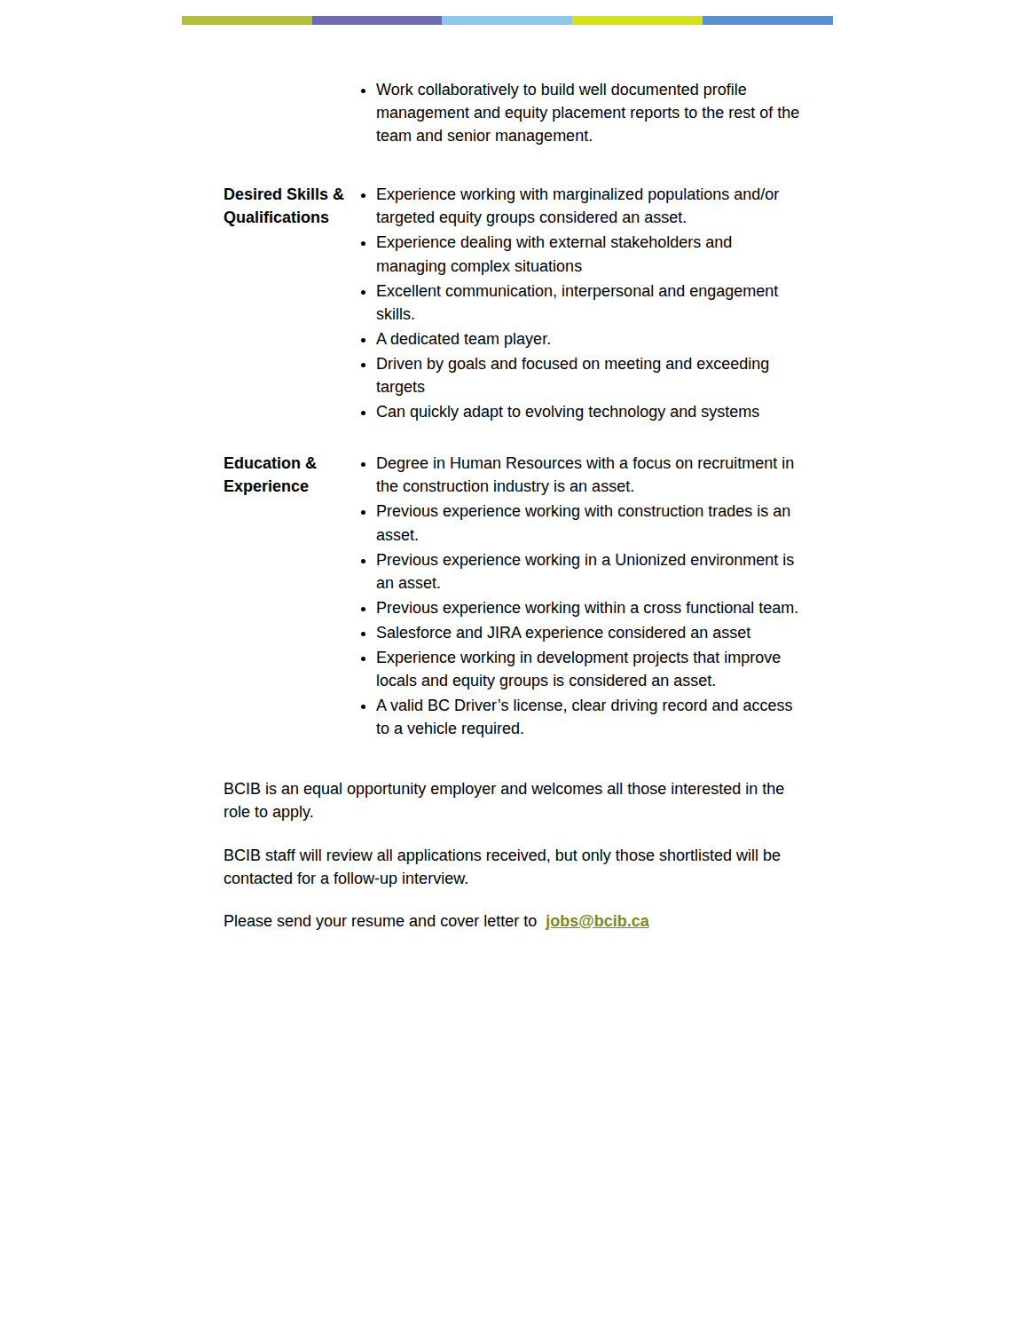Work collaboratively to build well documented profile management and equity placement reports to the rest of the team and senior management.
Desired Skills & Qualifications
Experience working with marginalized populations and/or targeted equity groups considered an asset.
Experience dealing with external stakeholders and managing complex situations
Excellent communication, interpersonal and engagement skills.
A dedicated team player.
Driven by goals and focused on meeting and exceeding targets
Can quickly adapt to evolving technology and systems
Education & Experience
Degree in Human Resources with a focus on recruitment in the construction industry is an asset.
Previous experience working with construction trades is an asset.
Previous experience working in a Unionized environment is an asset.
Previous experience working within a cross functional team.
Salesforce and JIRA experience considered an asset
Experience working in development projects that improve locals and equity groups is considered an asset.
A valid BC Driver’s license, clear driving record and access to a vehicle required.
BCIB is an equal opportunity employer and welcomes all those interested in the role to apply.
BCIB staff will review all applications received, but only those shortlisted will be contacted for a follow-up interview.
Please send your resume and cover letter to jobs@bcib.ca